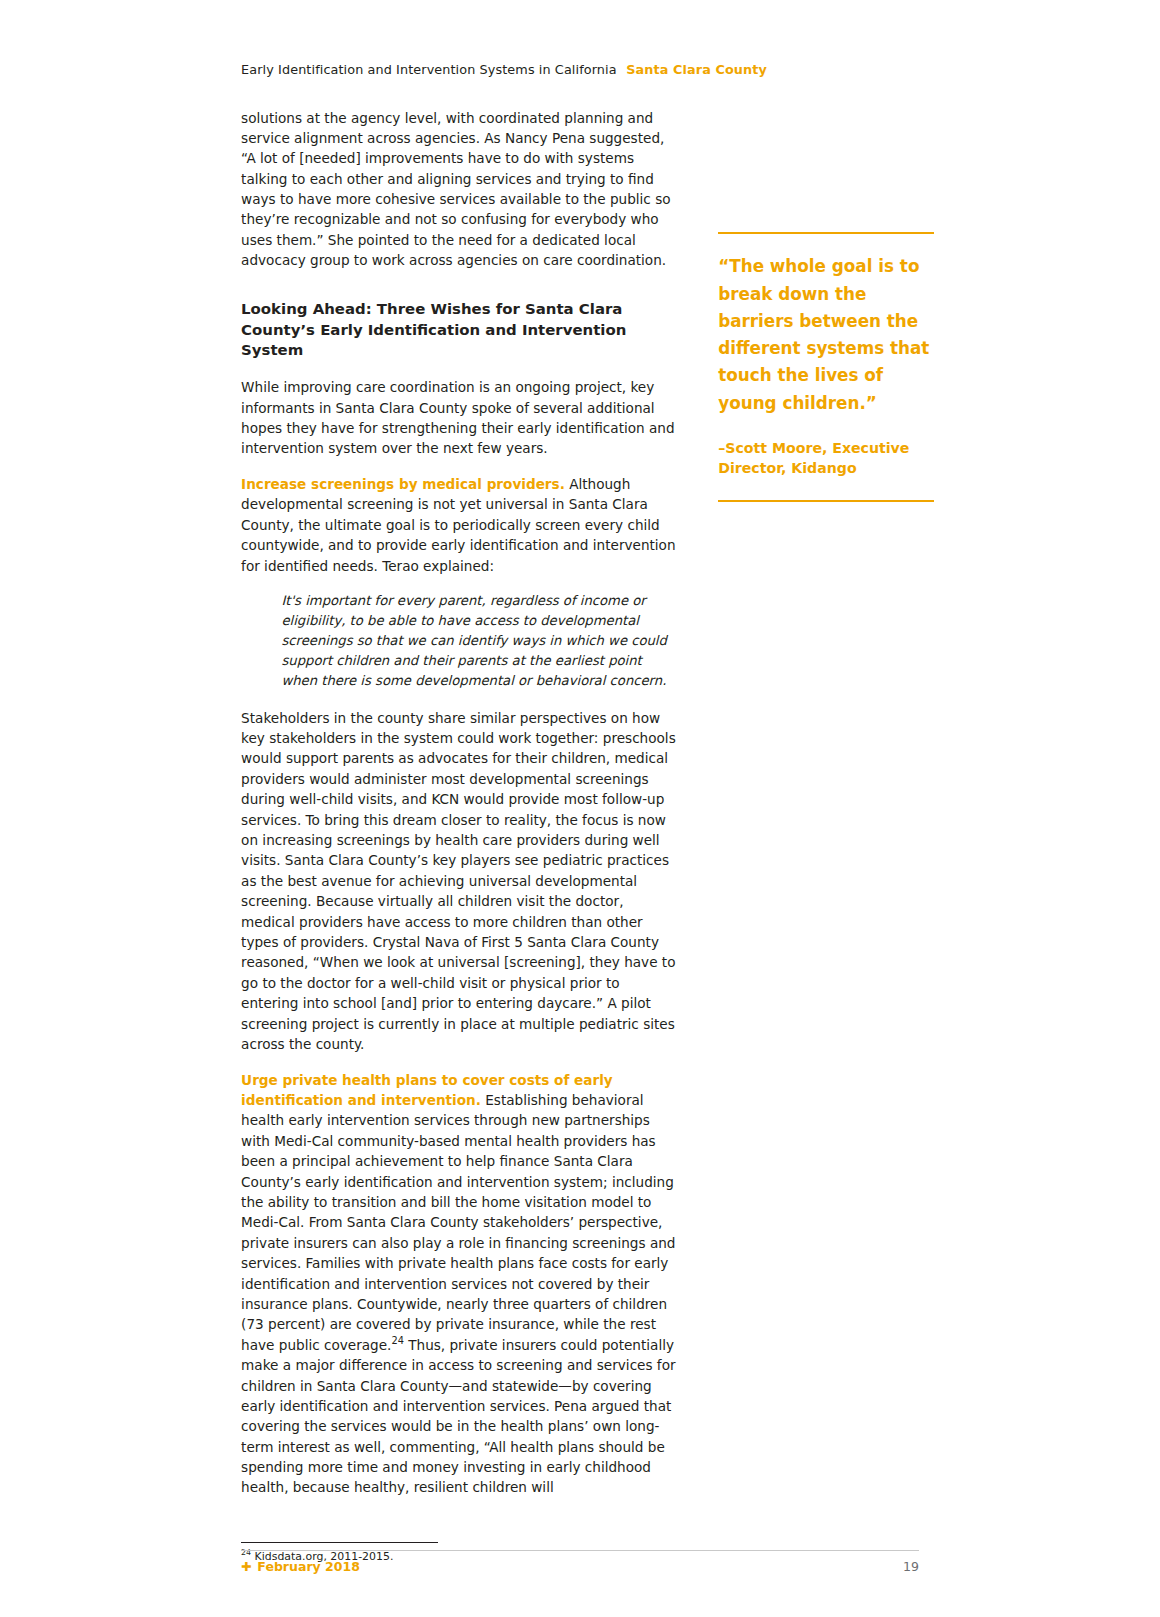Early Identification and Intervention Systems in California Santa Clara County
solutions at the agency level, with coordinated planning and service alignment across agencies. As Nancy Pena suggested, “A lot of [needed] improvements have to do with systems talking to each other and aligning services and trying to find ways to have more cohesive services available to the public so they’re recognizable and not so confusing for everybody who uses them.” She pointed to the need for a dedicated local advocacy group to work across agencies on care coordination.
Looking Ahead: Three Wishes for Santa Clara County’s Early Identification and Intervention System
While improving care coordination is an ongoing project, key informants in Santa Clara County spoke of several additional hopes they have for strengthening their early identification and intervention system over the next few years.
Increase screenings by medical providers. Although developmental screening is not yet universal in Santa Clara County, the ultimate goal is to periodically screen every child countywide, and to provide early identification and intervention for identified needs. Terao explained:
It's important for every parent, regardless of income or eligibility, to be able to have access to developmental screenings so that we can identify ways in which we could support children and their parents at the earliest point when there is some developmental or behavioral concern.
Stakeholders in the county share similar perspectives on how key stakeholders in the system could work together: preschools would support parents as advocates for their children, medical providers would administer most developmental screenings during well-child visits, and KCN would provide most follow-up services. To bring this dream closer to reality, the focus is now on increasing screenings by health care providers during well visits. Santa Clara County’s key players see pediatric practices as the best avenue for achieving universal developmental screening. Because virtually all children visit the doctor, medical providers have access to more children than other types of providers. Crystal Nava of First 5 Santa Clara County reasoned, “When we look at universal [screening], they have to go to the doctor for a well-child visit or physical prior to entering into school [and] prior to entering daycare.” A pilot screening project is currently in place at multiple pediatric sites across the county.
Urge private health plans to cover costs of early identification and intervention. Establishing behavioral health early intervention services through new partnerships with Medi-Cal community-based mental health providers has been a principal achievement to help finance Santa Clara County’s early identification and intervention system; including the ability to transition and bill the home visitation model to Medi-Cal. From Santa Clara County stakeholders’ perspective, private insurers can also play a role in financing screenings and services. Families with private health plans face costs for early identification and intervention services not covered by their insurance plans. Countywide, nearly three quarters of children (73 percent) are covered by private insurance, while the rest have public coverage.24 Thus, private insurers could potentially make a major difference in access to screening and services for children in Santa Clara County—and statewide—by covering early identification and intervention services. Pena argued that covering the services would be in the health plans’ own long-term interest as well, commenting, “All health plans should be spending more time and money investing in early childhood health, because healthy, resilient children will
“The whole goal is to break down the barriers between the different systems that touch the lives of young children.”
–Scott Moore, Executive Director, Kidango
24 Kidsdata.org, 2011-2015.
✚February 2018 19